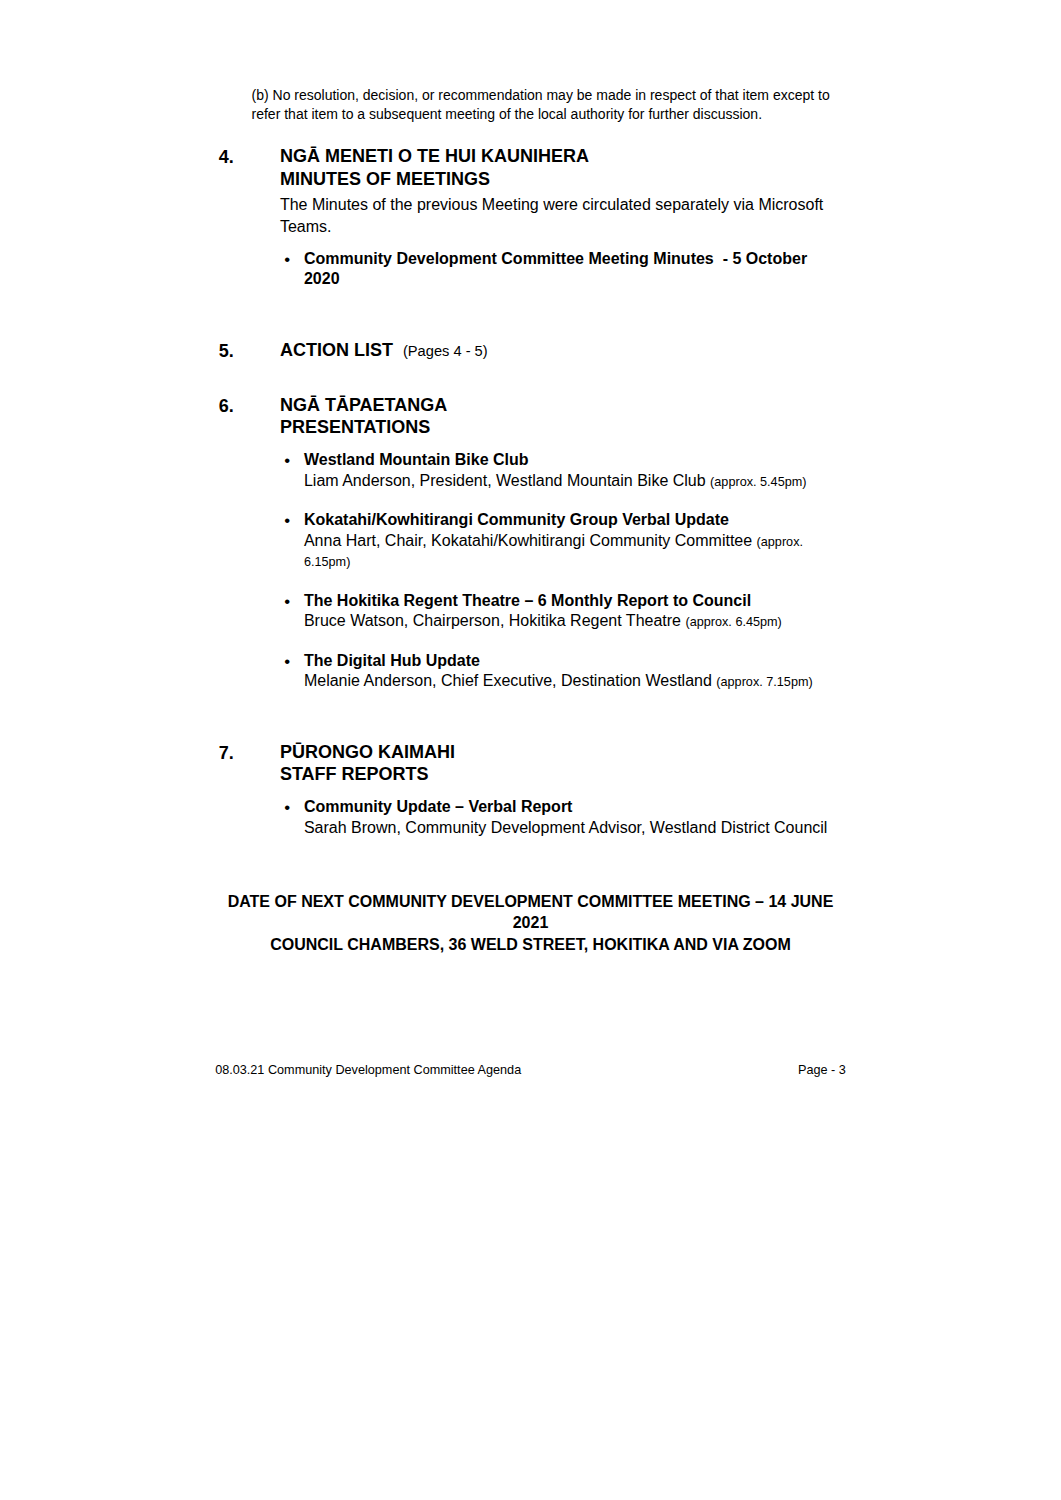(b) No resolution, decision, or recommendation may be made in respect of that item except to refer that item to a subsequent meeting of the local authority for further discussion.
4.
NGĀ MENETI O TE HUI KAUNIHERA
MINUTES OF MEETINGS
The Minutes of the previous Meeting were circulated separately via Microsoft Teams.
Community Development Committee Meeting Minutes - 5 October 2020
5.
ACTION LIST (Pages 4 - 5)
6.
NGĀ TĀPAETANGA
PRESENTATIONS
Westland Mountain Bike Club Liam Anderson, President, Westland Mountain Bike Club (approx. 5.45pm)
Kokatahi/Kowhitirangi Community Group Verbal Update Anna Hart, Chair, Kokatahi/Kowhitirangi Community Committee (approx. 6.15pm)
The Hokitika Regent Theatre – 6 Monthly Report to Council Bruce Watson, Chairperson, Hokitika Regent Theatre (approx. 6.45pm)
The Digital Hub Update Melanie Anderson, Chief Executive, Destination Westland (approx. 7.15pm)
7.
PŪRONGO KAIMAHI
STAFF REPORTS
Community Update – Verbal Report Sarah Brown, Community Development Advisor, Westland District Council
DATE OF NEXT COMMUNITY DEVELOPMENT COMMITTEE MEETING – 14 JUNE 2021
COUNCIL CHAMBERS, 36 WELD STREET, HOKITIKA AND VIA ZOOM
08.03.21 Community Development Committee Agenda Page - 3